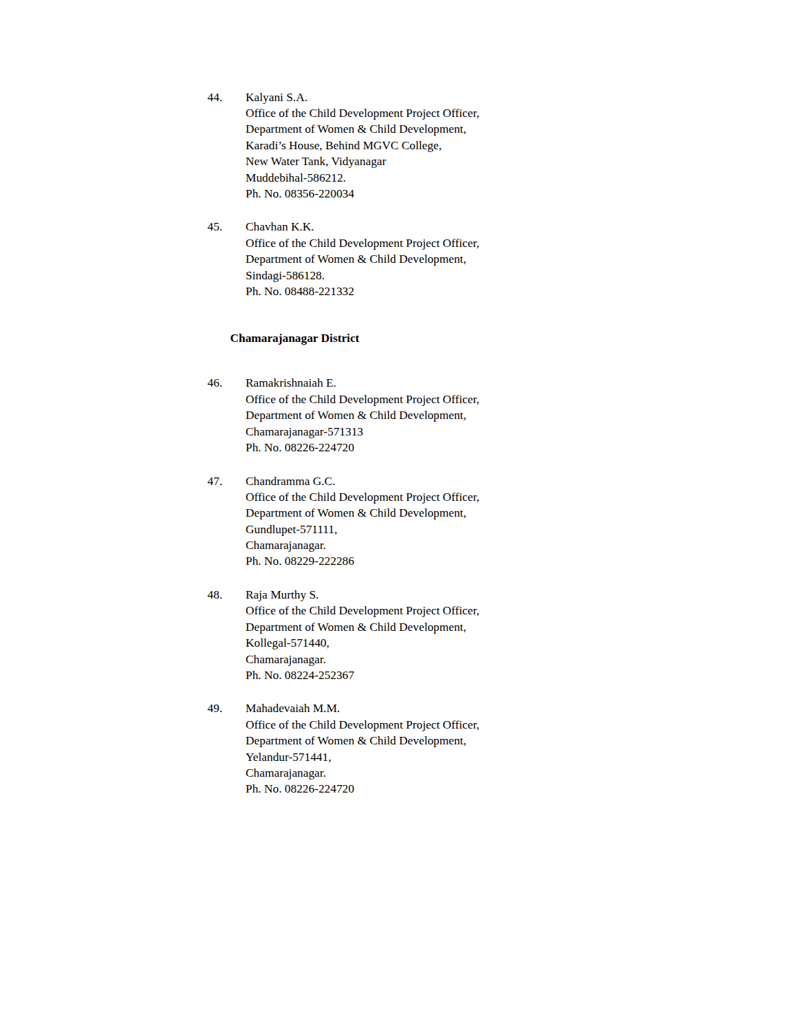44.
Kalyani S.A.
Office of the Child Development Project Officer,
Department of Women & Child Development,
Karadi’s House, Behind MGVC College,
New Water Tank, Vidyanagar
Muddebihal-586212.
Ph. No. 08356-220034
45.
Chavhan K.K.
Office of the Child Development Project Officer,
Department of Women & Child Development,
Sindagi-586128.
Ph. No. 08488-221332
Chamarajanagar District
46.
Ramakrishnaiah E.
Office of the Child Development Project Officer,
Department of Women & Child Development,
Chamarajanagar-571313
Ph. No. 08226-224720
47.
Chandramma G.C.
Office of the Child Development Project Officer,
Department of Women & Child Development,
Gundlupet-571111,
Chamarajanagar.
Ph. No. 08229-222286
48.
Raja Murthy S.
Office of the Child Development Project Officer,
Department of Women & Child Development,
Kollegal-571440,
Chamarajanagar.
Ph. No. 08224-252367
49.
Mahadevaiah M.M.
Office of the Child Development Project Officer,
Department of Women & Child Development,
Yelandur-571441,
Chamarajanagar.
Ph. No. 08226-224720